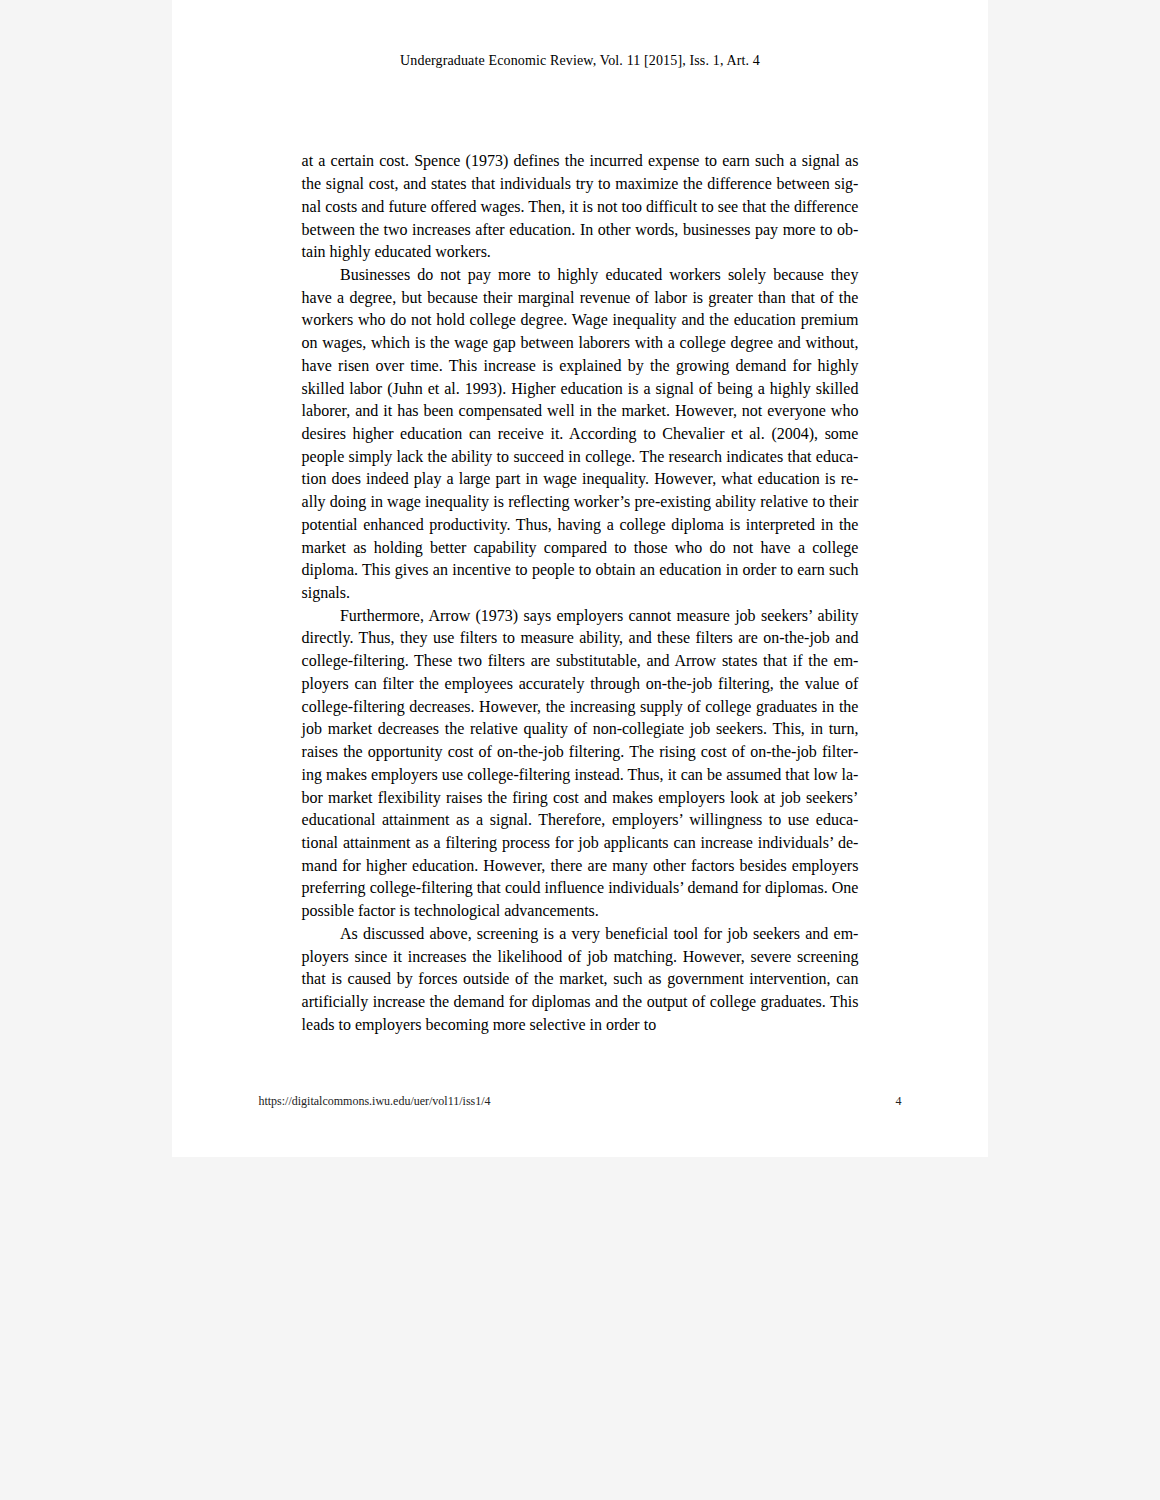Undergraduate Economic Review, Vol. 11 [2015], Iss. 1, Art. 4
at a certain cost. Spence (1973) defines the incurred expense to earn such a signal as the signal cost, and states that individuals try to maximize the difference between signal costs and future offered wages. Then, it is not too difficult to see that the difference between the two increases after education. In other words, businesses pay more to obtain highly educated workers.
Businesses do not pay more to highly educated workers solely because they have a degree, but because their marginal revenue of labor is greater than that of the workers who do not hold college degree. Wage inequality and the education premium on wages, which is the wage gap between laborers with a college degree and without, have risen over time. This increase is explained by the growing demand for highly skilled labor (Juhn et al. 1993). Higher education is a signal of being a highly skilled laborer, and it has been compensated well in the market. However, not everyone who desires higher education can receive it. According to Chevalier et al. (2004), some people simply lack the ability to succeed in college. The research indicates that education does indeed play a large part in wage inequality. However, what education is really doing in wage inequality is reflecting worker’s pre-existing ability relative to their potential enhanced productivity. Thus, having a college diploma is interpreted in the market as holding better capability compared to those who do not have a college diploma. This gives an incentive to people to obtain an education in order to earn such signals.
Furthermore, Arrow (1973) says employers cannot measure job seekers’ ability directly. Thus, they use filters to measure ability, and these filters are on-the-job and college-filtering. These two filters are substitutable, and Arrow states that if the employers can filter the employees accurately through on-the-job filtering, the value of college-filtering decreases. However, the increasing supply of college graduates in the job market decreases the relative quality of non-collegiate job seekers. This, in turn, raises the opportunity cost of on-the-job filtering. The rising cost of on-the-job filtering makes employers use college-filtering instead. Thus, it can be assumed that low labor market flexibility raises the firing cost and makes employers look at job seekers’ educational attainment as a signal. Therefore, employers’ willingness to use educational attainment as a filtering process for job applicants can increase individuals’ demand for higher education. However, there are many other factors besides employers preferring college-filtering that could influence individuals’ demand for diplomas. One possible factor is technological advancements.
As discussed above, screening is a very beneficial tool for job seekers and employers since it increases the likelihood of job matching. However, severe screening that is caused by forces outside of the market, such as government intervention, can artificially increase the demand for diplomas and the output of college graduates. This leads to employers becoming more selective in order to
https://digitalcommons.iwu.edu/uer/vol11/iss1/4 4